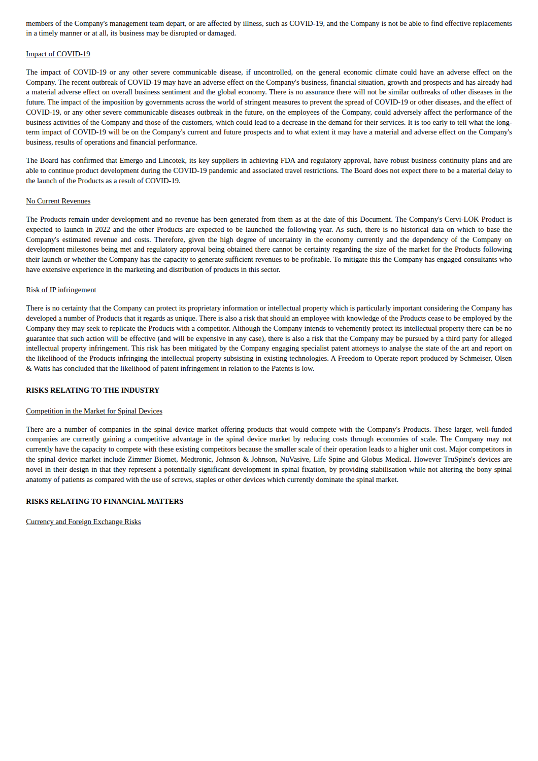members of the Company's management team depart, or are affected by illness, such as COVID-19, and the Company is not be able to find effective replacements in a timely manner or at all, its business may be disrupted or damaged.
Impact of COVID-19
The impact of COVID-19 or any other severe communicable disease, if uncontrolled, on the general economic climate could have an adverse effect on the Company. The recent outbreak of COVID-19 may have an adverse effect on the Company's business, financial situation, growth and prospects and has already had a material adverse effect on overall business sentiment and the global economy. There is no assurance there will not be similar outbreaks of other diseases in the future. The impact of the imposition by governments across the world of stringent measures to prevent the spread of COVID-19 or other diseases, and the effect of COVID-19, or any other severe communicable diseases outbreak in the future, on the employees of the Company, could adversely affect the performance of the business activities of the Company and those of the customers, which could lead to a decrease in the demand for their services. It is too early to tell what the long-term impact of COVID-19 will be on the Company's current and future prospects and to what extent it may have a material and adverse effect on the Company's business, results of operations and financial performance.
The Board has confirmed that Emergo and Lincotek, its key suppliers in achieving FDA and regulatory approval, have robust business continuity plans and are able to continue product development during the COVID-19 pandemic and associated travel restrictions. The Board does not expect there to be a material delay to the launch of the Products as a result of COVID-19.
No Current Revenues
The Products remain under development and no revenue has been generated from them as at the date of this Document. The Company's Cervi-LOK Product is expected to launch in 2022 and the other Products are expected to be launched the following year. As such, there is no historical data on which to base the Company's estimated revenue and costs. Therefore, given the high degree of uncertainty in the economy currently and the dependency of the Company on development milestones being met and regulatory approval being obtained there cannot be certainty regarding the size of the market for the Products following their launch or whether the Company has the capacity to generate sufficient revenues to be profitable. To mitigate this the Company has engaged consultants who have extensive experience in the marketing and distribution of products in this sector.
Risk of IP infringement
There is no certainty that the Company can protect its proprietary information or intellectual property which is particularly important considering the Company has developed a number of Products that it regards as unique. There is also a risk that should an employee with knowledge of the Products cease to be employed by the Company they may seek to replicate the Products with a competitor. Although the Company intends to vehemently protect its intellectual property there can be no guarantee that such action will be effective (and will be expensive in any case), there is also a risk that the Company may be pursued by a third party for alleged intellectual property infringement. This risk has been mitigated by the Company engaging specialist patent attorneys to analyse the state of the art and report on the likelihood of the Products infringing the intellectual property subsisting in existing technologies. A Freedom to Operate report produced by Schmeiser, Olsen & Watts has concluded that the likelihood of patent infringement in relation to the Patents is low.
Risks relating to the industry
Competition in the Market for Spinal Devices
There are a number of companies in the spinal device market offering products that would compete with the Company's Products. These larger, well-funded companies are currently gaining a competitive advantage in the spinal device market by reducing costs through economies of scale. The Company may not currently have the capacity to compete with these existing competitors because the smaller scale of their operation leads to a higher unit cost. Major competitors in the spinal device market include Zimmer Biomet, Medtronic, Johnson & Johnson, NuVasive, Life Spine and Globus Medical. However TruSpine's devices are novel in their design in that they represent a potentially significant development in spinal fixation, by providing stabilisation while not altering the bony spinal anatomy of patients as compared with the use of screws, staples or other devices which currently dominate the spinal market.
Risks relating to financial matters
Currency and Foreign Exchange Risks